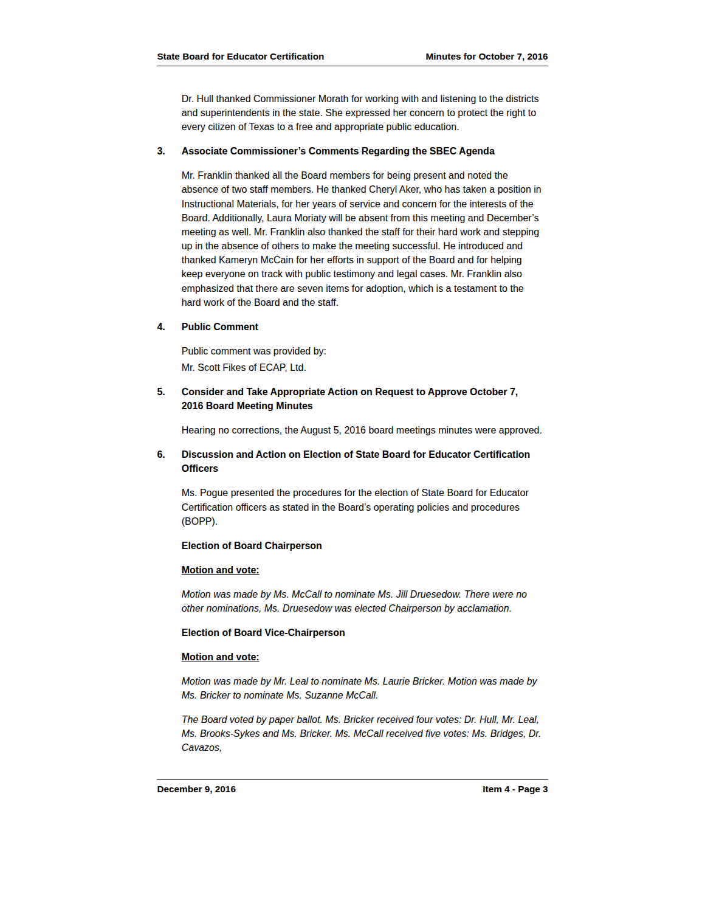State Board for Educator Certification Minutes for October 7, 2016
Dr. Hull thanked Commissioner Morath for working with and listening to the districts and superintendents in the state. She expressed her concern to protect the right to every citizen of Texas to a free and appropriate public education.
3. Associate Commissioner’s Comments Regarding the SBEC Agenda
Mr. Franklin thanked all the Board members for being present and noted the absence of two staff members. He thanked Cheryl Aker, who has taken a position in Instructional Materials, for her years of service and concern for the interests of the Board. Additionally, Laura Moriaty will be absent from this meeting and December’s meeting as well. Mr. Franklin also thanked the staff for their hard work and stepping up in the absence of others to make the meeting successful. He introduced and thanked Kameryn McCain for her efforts in support of the Board and for helping keep everyone on track with public testimony and legal cases. Mr. Franklin also emphasized that there are seven items for adoption, which is a testament to the hard work of the Board and the staff.
4. Public Comment
Public comment was provided by:
Mr. Scott Fikes of ECAP, Ltd.
5. Consider and Take Appropriate Action on Request to Approve October 7, 2016 Board Meeting Minutes
Hearing no corrections, the August 5, 2016 board meetings minutes were approved.
6. Discussion and Action on Election of State Board for Educator Certification Officers
Ms. Pogue presented the procedures for the election of State Board for Educator Certification officers as stated in the Board’s operating policies and procedures (BOPP).
Election of Board Chairperson
Motion and vote:
Motion was made by Ms. McCall to nominate Ms. Jill Druesedow. There were no other nominations, Ms. Druesedow was elected Chairperson by acclamation.
Election of Board Vice-Chairperson
Motion and vote:
Motion was made by Mr. Leal to nominate Ms. Laurie Bricker. Motion was made by Ms. Bricker to nominate Ms. Suzanne McCall.
The Board voted by paper ballot. Ms. Bricker received four votes: Dr. Hull, Mr. Leal, Ms. Brooks-Sykes and Ms. Bricker. Ms. McCall received five votes: Ms. Bridges, Dr. Cavazos,
December 9, 2016 Item 4 - Page 3